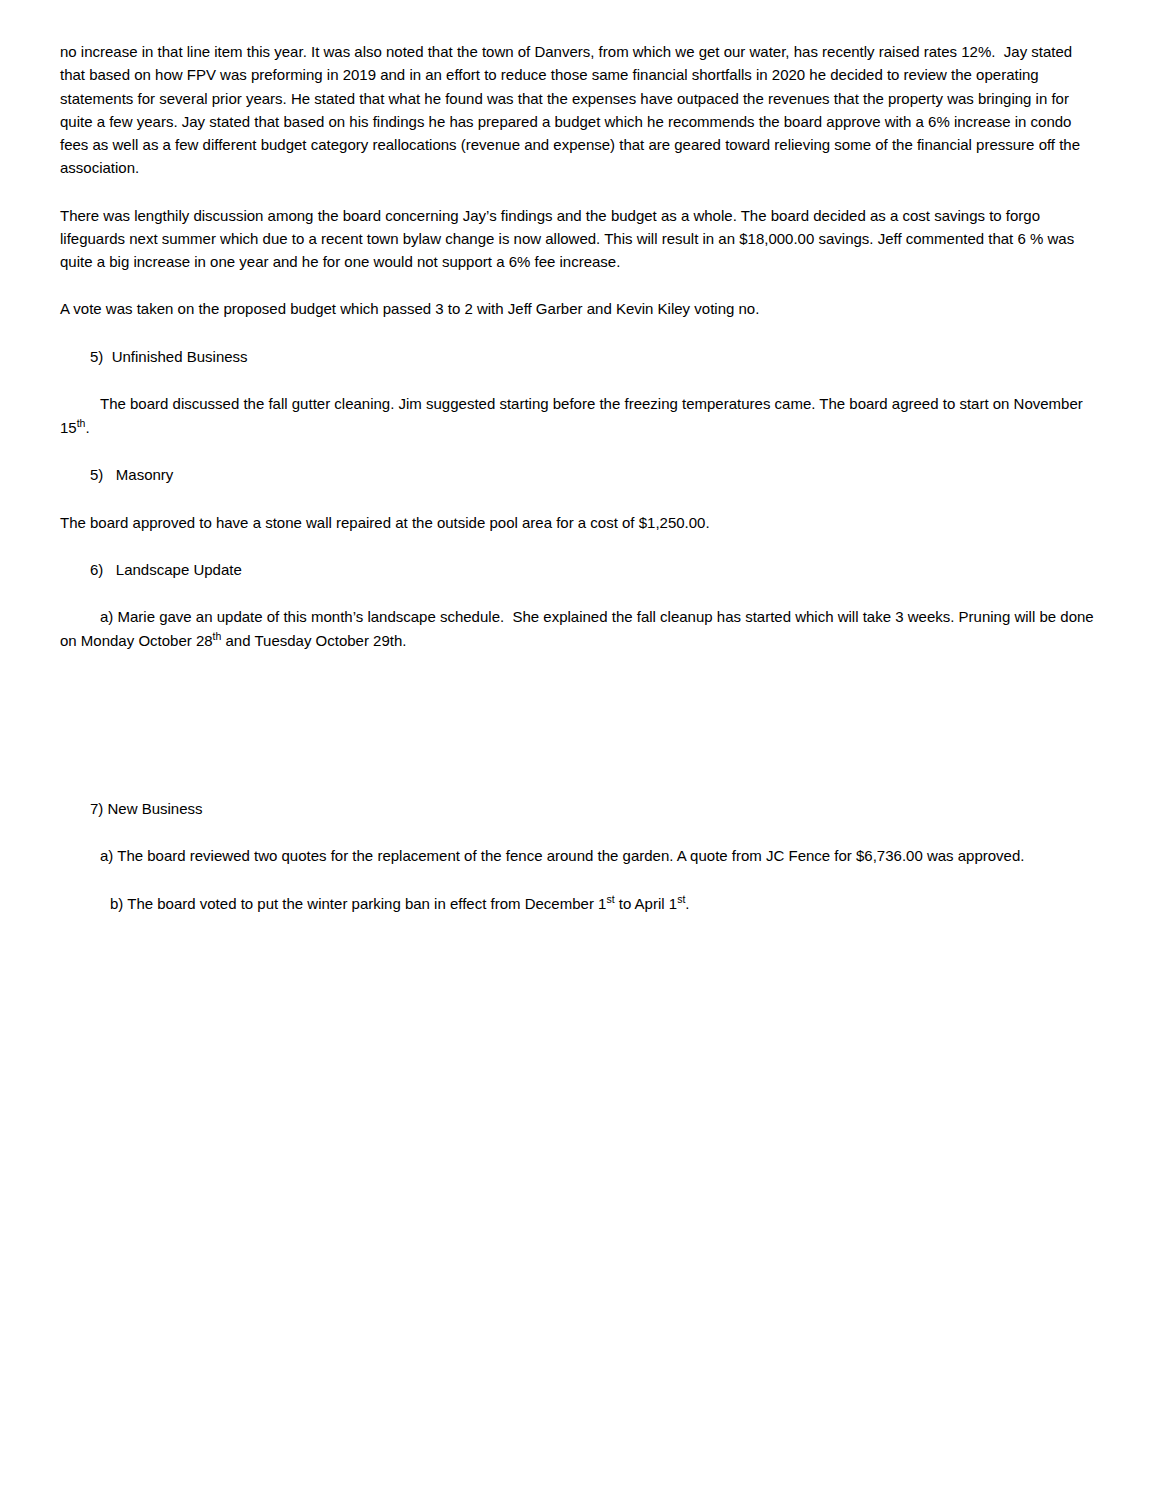no increase in that line item this year. It was also noted that the town of Danvers, from which we get our water, has recently raised rates 12%. Jay stated that based on how FPV was preforming in 2019 and in an effort to reduce those same financial shortfalls in 2020 he decided to review the operating statements for several prior years. He stated that what he found was that the expenses have outpaced the revenues that the property was bringing in for quite a few years. Jay stated that based on his findings he has prepared a budget which he recommends the board approve with a 6% increase in condo fees as well as a few different budget category reallocations (revenue and expense) that are geared toward relieving some of the financial pressure off the association.
There was lengthily discussion among the board concerning Jay’s findings and the budget as a whole. The board decided as a cost savings to forgo lifeguards next summer which due to a recent town bylaw change is now allowed. This will result in an $18,000.00 savings. Jeff commented that 6 % was quite a big increase in one year and he for one would not support a 6% fee increase.
A vote was taken on the proposed budget which passed 3 to 2 with Jeff Garber and Kevin Kiley voting no.
5) Unfinished Business
The board discussed the fall gutter cleaning. Jim suggested starting before the freezing temperatures came. The board agreed to start on November 15th.
5) Masonry
The board approved to have a stone wall repaired at the outside pool area for a cost of $1,250.00.
6) Landscape Update
a) Marie gave an update of this month’s landscape schedule. She explained the fall cleanup has started which will take 3 weeks. Pruning will be done on Monday October 28th and Tuesday October 29th.
7) New Business
a) The board reviewed two quotes for the replacement of the fence around the garden. A quote from JC Fence for $6,736.00 was approved.
b) The board voted to put the winter parking ban in effect from December 1st to April 1st.